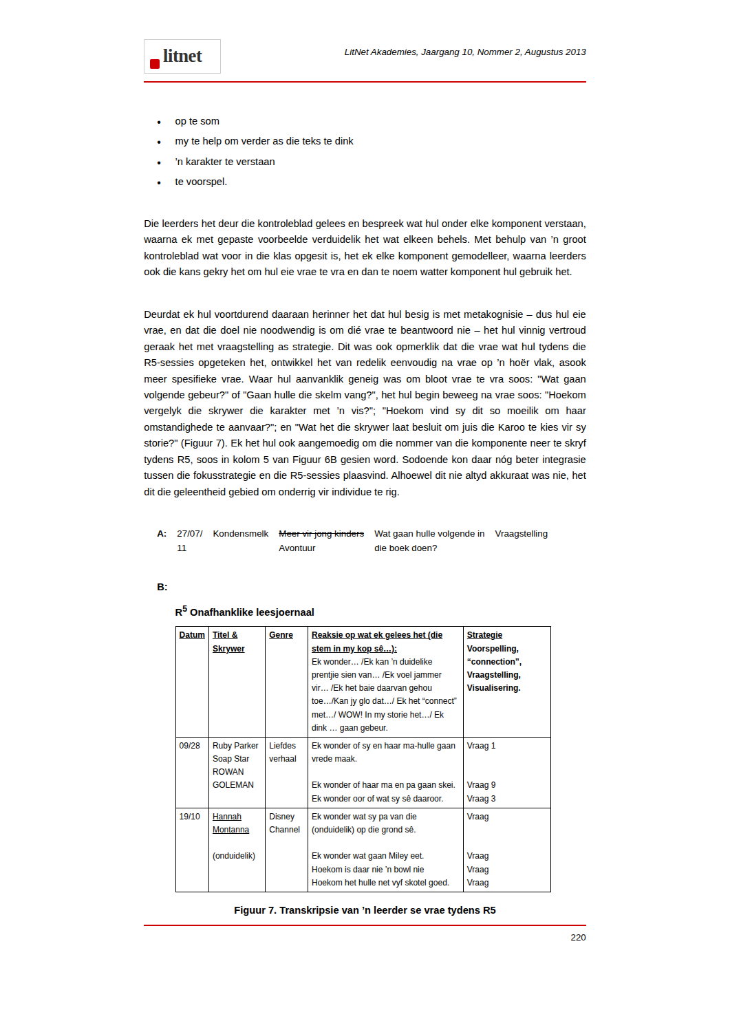LitNet Akademies, Jaargang 10, Nommer 2, Augustus 2013
op te som
my te help om verder as die teks te dink
’n karakter te verstaan
te voorspel.
Die leerders het deur die kontroleblad gelees en bespreek wat hul onder elke komponent verstaan, waarna ek met gepaste voorbeelde verduidelik het wat elkeen behels. Met behulp van ’n groot kontroleblad wat voor in die klas opgesit is, het ek elke komponent gemodelleer, waarna leerders ook die kans gekry het om hul eie vrae te vra en dan te noem watter komponent hul gebruik het.
Deurdat ek hul voortdurend daaraan herinner het dat hul besig is met metakognisie – dus hul eie vrae, en dat die doel nie noodwendig is om dié vrae te beantwoord nie – het hul vinnig vertroud geraak het met vraagstelling as strategie. Dit was ook opmerklik dat die vrae wat hul tydens die R5-sessies opgeteken het, ontwikkel het van redelik eenvoudig na vrae op ’n hoër vlak, asook meer spesifieke vrae. Waar hul aanvanklik geneig was om bloot vrae te vra soos: "Wat gaan volgende gebeur?" of "Gaan hulle die skelm vang?", het hul begin beweeg na vrae soos: "Hoekom vergelyk die skrywer die karakter met ’n vis?"; "Hoekom vind sy dit so moeilik om haar omstandighede te aanvaar?"; en "Wat het die skrywer laat besluit om juis die Karoo te kies vir sy storie?" (Figuur 7). Ek het hul ook aangemoedig om die nommer van die komponente neer te skryf tydens R5, soos in kolom 5 van Figuur 6B gesien word. Sodoende kon daar nóg beter integrasie tussen die fokusstrategie en die R5-sessies plaasvind. Alhoewel dit nie altyd akkuraat was nie, het dit die geleentheid gebied om onderrig vir individue te rig.
A: 27/07/
11 Kondensmelk Meer vir jong kinders
Avontuur Wat gaan hulle volgende in
die boek doen? Vraagstelling
B:
R5 Onafhanklike leesjoernaal
| Datum | Titel & Skrywer | Genre | Reaksie op wat ek gelees het (die stem in my kop sê…): Ek wonder… /Ek kan ’n duidelike prentjie sien van… /Ek voel jammer vir… /Ek het baie daarvan gehou toe…/Kan jy glo dat…/ Ek het “connect” met…/ WOW! In my storie het…/ Ek dink … gaan gebeur. | Strategie Voorspelling, “connection”, Vraagstelling, Visualisering. |
| --- | --- | --- | --- | --- |
| 09/28 | Ruby Parker Soap Star ROWAN GOLEMAN | Liefdes verhaal | Ek wonder of sy en haar ma-hulle gaan vrede maak. Ek wonder of haar ma en pa gaan skei. Ek wonder oor of wat sy sê daaroor. | Vraag 1 Vraag 9 Vraag 3 |
| 19/10 | Hannah Montanna (onduidelik) | Disney Channel | Ek wonder wat sy pa van die (onduidelik) op die grond sê. Ek wonder wat gaan Miley eet. Hoekom is daar nie ’n bowl nie Hoekom het hulle net vyf skotel goed. | Vraag Vraag Vraag Vraag |
Figuur 7. Transkripsie van ’n leerder se vrae tydens R5
220